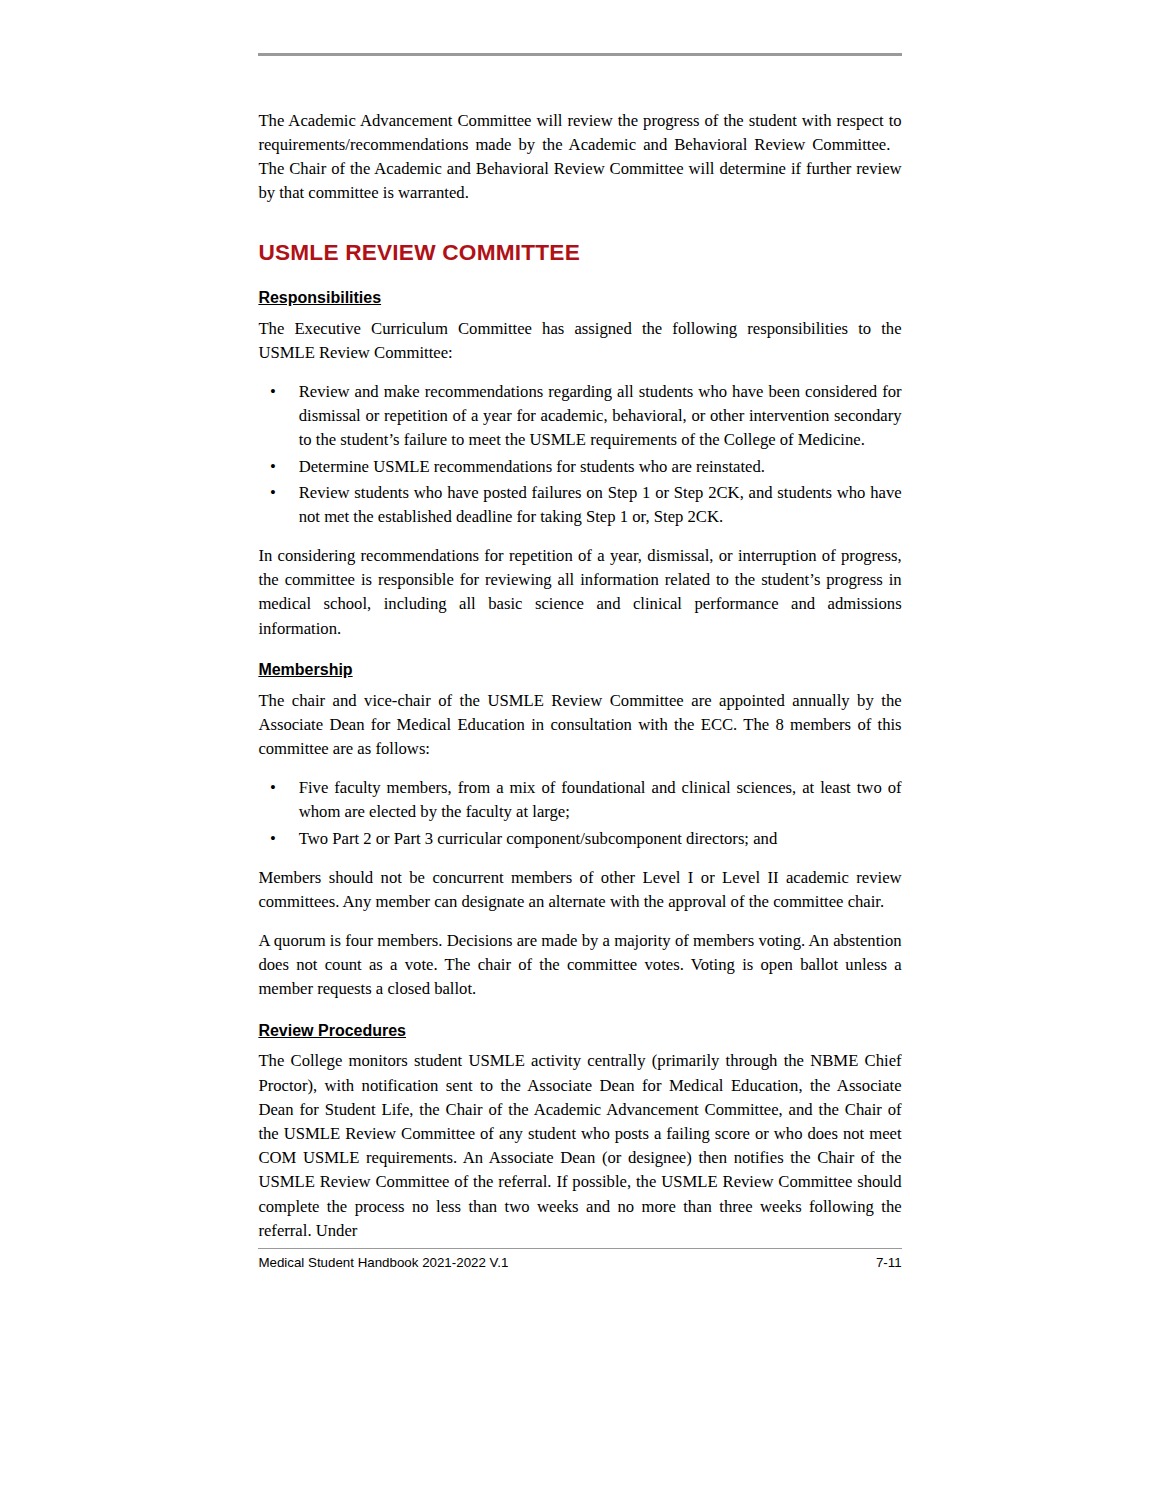The Academic Advancement Committee will review the progress of the student with respect to requirements/recommendations made by the Academic and Behavioral Review Committee. The Chair of the Academic and Behavioral Review Committee will determine if further review by that committee is warranted.
USMLE REVIEW COMMITTEE
Responsibilities
The Executive Curriculum Committee has assigned the following responsibilities to the USMLE Review Committee:
Review and make recommendations regarding all students who have been considered for dismissal or repetition of a year for academic, behavioral, or other intervention secondary to the student’s failure to meet the USMLE requirements of the College of Medicine.
Determine USMLE recommendations for students who are reinstated.
Review students who have posted failures on Step 1 or Step 2CK, and students who have not met the established deadline for taking Step 1 or, Step 2CK.
In considering recommendations for repetition of a year, dismissal, or interruption of progress, the committee is responsible for reviewing all information related to the student’s progress in medical school, including all basic science and clinical performance and admissions information.
Membership
The chair and vice-chair of the USMLE Review Committee are appointed annually by the Associate Dean for Medical Education in consultation with the ECC. The 8 members of this committee are as follows:
Five faculty members, from a mix of foundational and clinical sciences, at least two of whom are elected by the faculty at large;
Two Part 2 or Part 3 curricular component/subcomponent directors; and
Members should not be concurrent members of other Level I or Level II academic review committees. Any member can designate an alternate with the approval of the committee chair.
A quorum is four members. Decisions are made by a majority of members voting. An abstention does not count as a vote. The chair of the committee votes. Voting is open ballot unless a member requests a closed ballot.
Review Procedures
The College monitors student USMLE activity centrally (primarily through the NBME Chief Proctor), with notification sent to the Associate Dean for Medical Education, the Associate Dean for Student Life, the Chair of the Academic Advancement Committee, and the Chair of the USMLE Review Committee of any student who posts a failing score or who does not meet COM USMLE requirements. An Associate Dean (or designee) then notifies the Chair of the USMLE Review Committee of the referral. If possible, the USMLE Review Committee should complete the process no less than two weeks and no more than three weeks following the referral. Under
Medical Student Handbook 2021-2022 V.1 7-11